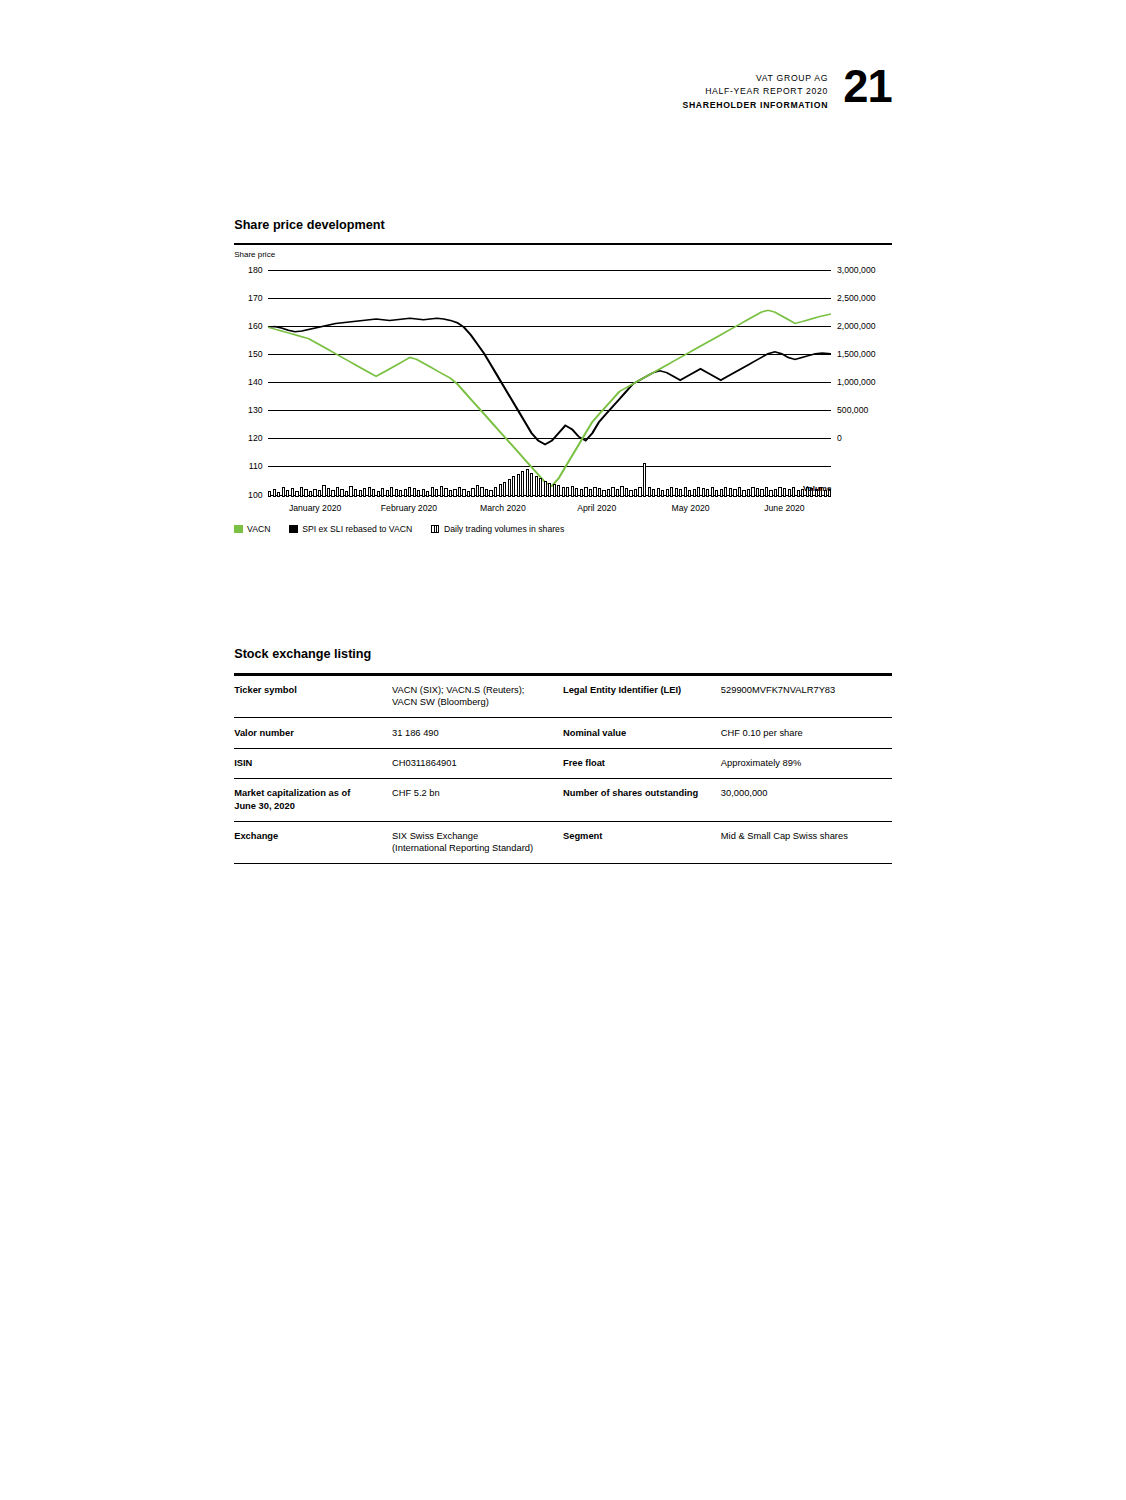VAT GROUP AG
HALF-YEAR REPORT 2020
SHAREHOLDER INFORMATION
21
Share price development
Share price
180 170 160 150 140 130 120 110 100
3,000,000 2,500,000 2,000,000 1,500,000 1,000,000 500,000 0
Volume
January 2020 February 2020 March 2020 April 2020 May 2020 June 2020
VACN
SPI ex SLI rebased to VACN
Daily trading volumes in shares
Stock exchange listing
| Ticker symbol | VACN (SIX); VACN.S (Reuters); VACN SW (Bloomberg) | Legal Entity Identifier (LEI) | 529900MVFK7NVALR7Y83 |
| Valor number | 31 186 490 | Nominal value | CHF 0.10 per share |
| ISIN | CH0311864901 | Free float | Approximately 89% |
| Market capitalization as of June 30, 2020 | CHF 5.2 bn | Number of shares outstanding | 30,000,000 |
| Exchange | SIX Swiss Exchange (International Reporting Standard) | Segment | Mid & Small Cap Swiss shares |